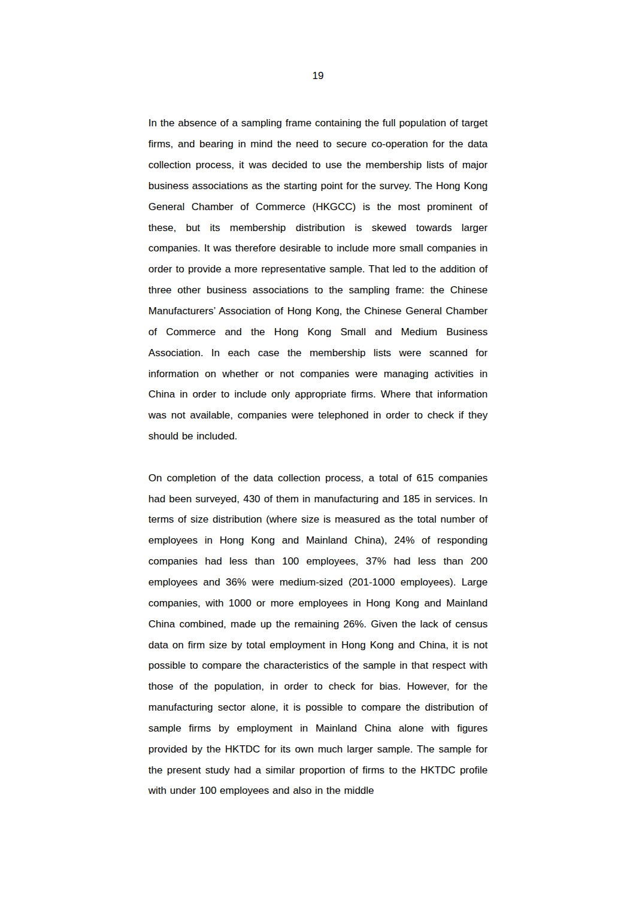19
In the absence of a sampling frame containing the full population of target firms, and bearing in mind the need to secure co-operation for the data collection process, it was decided to use the membership lists of major business associations as the starting point for the survey. The Hong Kong General Chamber of Commerce (HKGCC) is the most prominent of these, but its membership distribution is skewed towards larger companies. It was therefore desirable to include more small companies in order to provide a more representative sample. That led to the addition of three other business associations to the sampling frame: the Chinese Manufacturers’ Association of Hong Kong, the Chinese General Chamber of Commerce and the Hong Kong Small and Medium Business Association. In each case the membership lists were scanned for information on whether or not companies were managing activities in China in order to include only appropriate firms. Where that information was not available, companies were telephoned in order to check if they should be included.
On completion of the data collection process, a total of 615 companies had been surveyed, 430 of them in manufacturing and 185 in services. In terms of size distribution (where size is measured as the total number of employees in Hong Kong and Mainland China), 24% of responding companies had less than 100 employees, 37% had less than 200 employees and 36% were medium-sized (201-1000 employees). Large companies, with 1000 or more employees in Hong Kong and Mainland China combined, made up the remaining 26%. Given the lack of census data on firm size by total employment in Hong Kong and China, it is not possible to compare the characteristics of the sample in that respect with those of the population, in order to check for bias. However, for the manufacturing sector alone, it is possible to compare the distribution of sample firms by employment in Mainland China alone with figures provided by the HKTDC for its own much larger sample. The sample for the present study had a similar proportion of firms to the HKTDC profile with under 100 employees and also in the middle